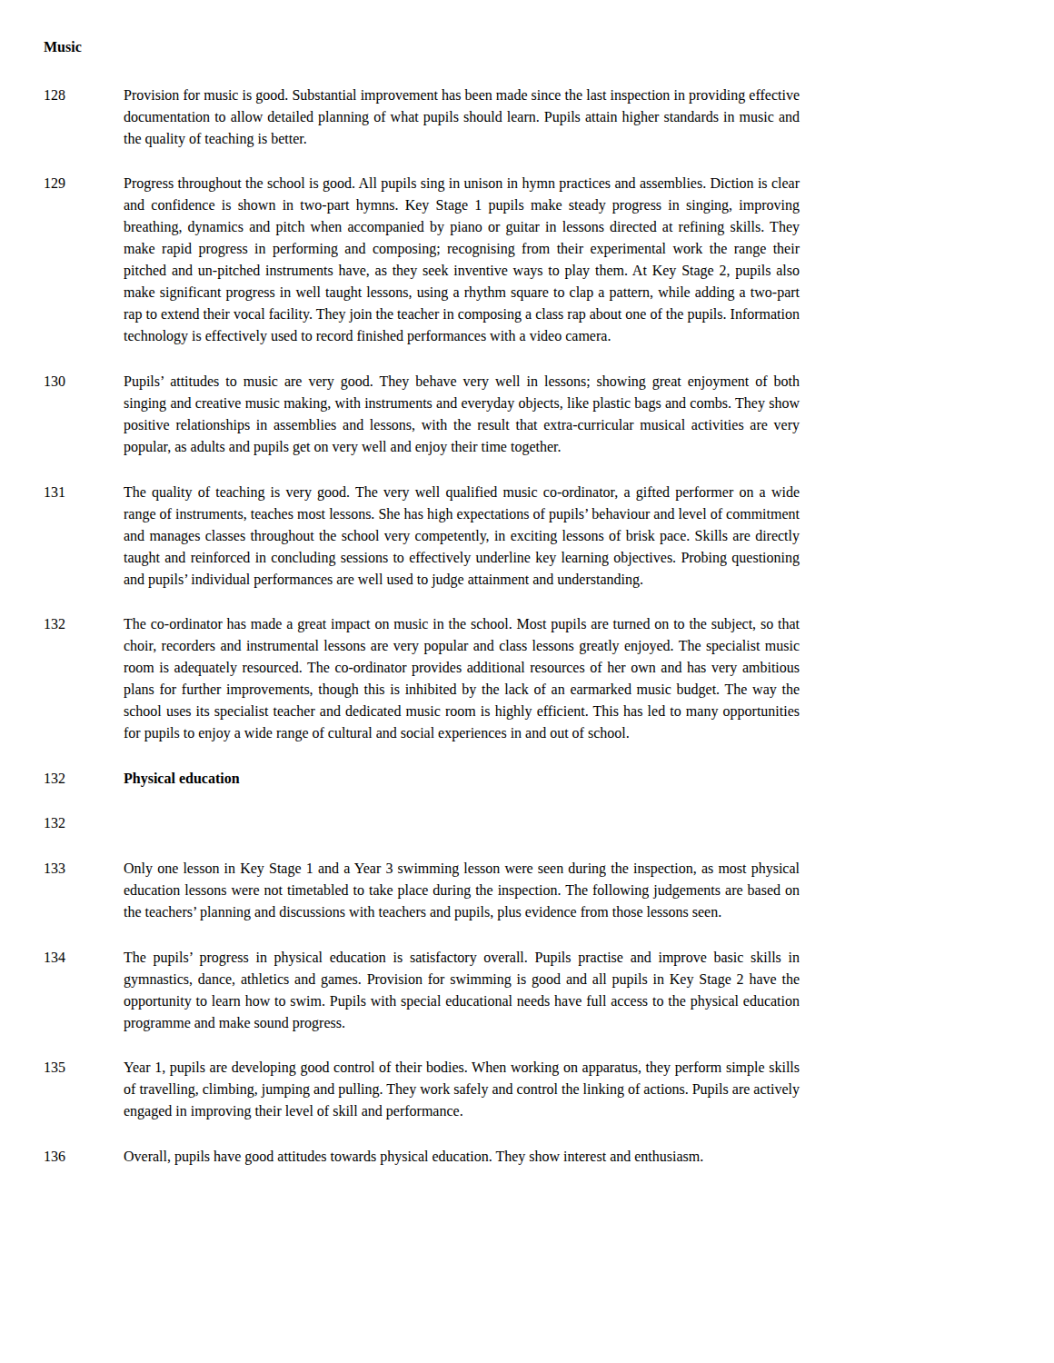Music
128
Provision for music is good. Substantial improvement has been made since the last inspection in providing effective documentation to allow detailed planning of what pupils should learn. Pupils attain higher standards in music and the quality of teaching is better.
129
Progress throughout the school is good. All pupils sing in unison in hymn practices and assemblies. Diction is clear and confidence is shown in two-part hymns. Key Stage 1 pupils make steady progress in singing, improving breathing, dynamics and pitch when accompanied by piano or guitar in lessons directed at refining skills. They make rapid progress in performing and composing; recognising from their experimental work the range their pitched and un-pitched instruments have, as they seek inventive ways to play them. At Key Stage 2, pupils also make significant progress in well taught lessons, using a rhythm square to clap a pattern, while adding a two-part rap to extend their vocal facility. They join the teacher in composing a class rap about one of the pupils. Information technology is effectively used to record finished performances with a video camera.
130
Pupils’ attitudes to music are very good. They behave very well in lessons; showing great enjoyment of both singing and creative music making, with instruments and everyday objects, like plastic bags and combs. They show positive relationships in assemblies and lessons, with the result that extra-curricular musical activities are very popular, as adults and pupils get on very well and enjoy their time together.
131
The quality of teaching is very good. The very well qualified music co-ordinator, a gifted performer on a wide range of instruments, teaches most lessons. She has high expectations of pupils’ behaviour and level of commitment and manages classes throughout the school very competently, in exciting lessons of brisk pace. Skills are directly taught and reinforced in concluding sessions to effectively underline key learning objectives. Probing questioning and pupils’ individual performances are well used to judge attainment and understanding.
132
The co-ordinator has made a great impact on music in the school. Most pupils are turned on to the subject, so that choir, recorders and instrumental lessons are very popular and class lessons greatly enjoyed. The specialist music room is adequately resourced. The co-ordinator provides additional resources of her own and has very ambitious plans for further improvements, though this is inhibited by the lack of an earmarked music budget. The way the school uses its specialist teacher and dedicated music room is highly efficient. This has led to many opportunities for pupils to enjoy a wide range of cultural and social experiences in and out of school.
132
Physical education
132
133
Only one lesson in Key Stage 1 and a Year 3 swimming lesson were seen during the inspection, as most physical education lessons were not timetabled to take place during the inspection. The following judgements are based on the teachers’ planning and discussions with teachers and pupils, plus evidence from those lessons seen.
134
The pupils’ progress in physical education is satisfactory overall. Pupils practise and improve basic skills in gymnastics, dance, athletics and games. Provision for swimming is good and all pupils in Key Stage 2 have the opportunity to learn how to swim. Pupils with special educational needs have full access to the physical education programme and make sound progress.
135
Year 1, pupils are developing good control of their bodies. When working on apparatus, they perform simple skills of travelling, climbing, jumping and pulling. They work safely and control the linking of actions. Pupils are actively engaged in improving their level of skill and performance.
136
Overall, pupils have good attitudes towards physical education. They show interest and enthusiasm.